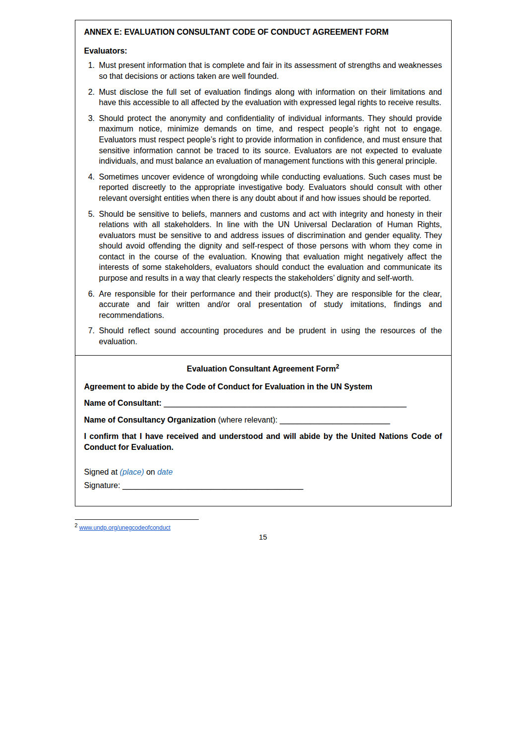ANNEX E: EVALUATION CONSULTANT CODE OF CONDUCT AGREEMENT FORM
Evaluators:
Must present information that is complete and fair in its assessment of strengths and weaknesses so that decisions or actions taken are well founded.
Must disclose the full set of evaluation findings along with information on their limitations and have this accessible to all affected by the evaluation with expressed legal rights to receive results.
Should protect the anonymity and confidentiality of individual informants. They should provide maximum notice, minimize demands on time, and respect people’s right not to engage. Evaluators must respect people’s right to provide information in confidence, and must ensure that sensitive information cannot be traced to its source. Evaluators are not expected to evaluate individuals, and must balance an evaluation of management functions with this general principle.
Sometimes uncover evidence of wrongdoing while conducting evaluations. Such cases must be reported discreetly to the appropriate investigative body. Evaluators should consult with other relevant oversight entities when there is any doubt about if and how issues should be reported.
Should be sensitive to beliefs, manners and customs and act with integrity and honesty in their relations with all stakeholders. In line with the UN Universal Declaration of Human Rights, evaluators must be sensitive to and address issues of discrimination and gender equality. They should avoid offending the dignity and self-respect of those persons with whom they come in contact in the course of the evaluation. Knowing that evaluation might negatively affect the interests of some stakeholders, evaluators should conduct the evaluation and communicate its purpose and results in a way that clearly respects the stakeholders’ dignity and self-worth.
Are responsible for their performance and their product(s). They are responsible for the clear, accurate and fair written and/or oral presentation of study imitations, findings and recommendations.
Should reflect sound accounting procedures and be prudent in using the resources of the evaluation.
Evaluation Consultant Agreement Form2
Agreement to abide by the Code of Conduct for Evaluation in the UN System
Name of Consultant: _______________________________________________________
Name of Consultancy Organization (where relevant): _________________________
I confirm that I have received and understood and will abide by the United Nations Code of Conduct for Evaluation.
Signed at (place) on date
Signature: _________________________________________
2 www.undp.org/unegcodeofconduct
15